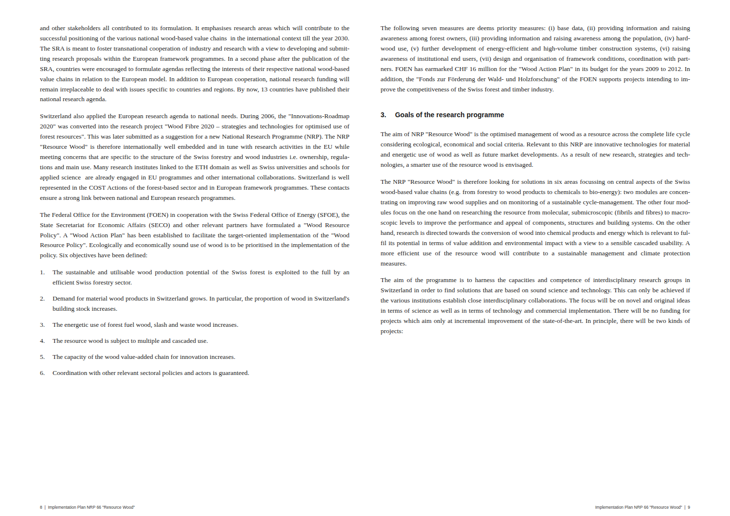and other stakeholders all contributed to its formulation. It emphasises research areas which will contribute to the successful positioning of the various national wood-based value chains in the international context till the year 2030. The SRA is meant to foster transnational cooperation of industry and research with a view to developing and submitting research proposals within the European framework programmes. In a second phase after the publication of the SRA, countries were encouraged to formulate agendas reflecting the interests of their respective national wood-based value chains in relation to the European model. In addition to European cooperation, national research funding will remain irreplaceable to deal with issues specific to countries and regions. By now, 13 countries have published their national research agenda.
Switzerland also applied the European research agenda to national needs. During 2006, the "Innovations-Roadmap 2020" was converted into the research project "Wood Fibre 2020 – strategies and technologies for optimised use of forest resources". This was later submitted as a suggestion for a new National Research Programme (NRP). The NRP "Resource Wood" is therefore internationally well embedded and in tune with research activities in the EU while meeting concerns that are specific to the structure of the Swiss forestry and wood industries i.e. ownership, regulations and main use. Many research institutes linked to the ETH domain as well as Swiss universities and schools for applied science are already engaged in EU programmes and other international collaborations. Switzerland is well represented in the COST Actions of the forest-based sector and in European framework programmes. These contacts ensure a strong link between national and European research programmes.
The Federal Office for the Environment (FOEN) in cooperation with the Swiss Federal Office of Energy (SFOE), the State Secretariat for Economic Affairs (SECO) and other relevant partners have formulated a "Wood Resource Policy". A "Wood Action Plan" has been established to facilitate the target-oriented implementation of the "Wood Resource Policy". Ecologically and economically sound use of wood is to be prioritised in the implementation of the policy. Six objectives have been defined:
The sustainable and utilisable wood production potential of the Swiss forest is exploited to the full by an efficient Swiss forestry sector.
Demand for material wood products in Switzerland grows. In particular, the proportion of wood in Switzerland's building stock increases.
The energetic use of forest fuel wood, slash and waste wood increases.
The resource wood is subject to multiple and cascaded use.
The capacity of the wood value-added chain for innovation increases.
Coordination with other relevant sectoral policies and actors is guaranteed.
8 | Implementation Plan NRP 66 "Resource Wood"
The following seven measures are deems priority measures: (i) base data, (ii) providing information and raising awareness among forest owners, (iii) providing information and raising awareness among the population, (iv) hardwood use, (v) further development of energy-efficient and high-volume timber construction systems, (vi) raising awareness of institutional end users, (vii) design and organisation of framework conditions, coordination with partners. FOEN has earmarked CHF 16 million for the "Wood Action Plan" in its budget for the years 2009 to 2012. In addition, the "Fonds zur Förderung der Wald- und Holzforschung" of the FOEN supports projects intending to improve the competitiveness of the Swiss forest and timber industry.
3. Goals of the research programme
The aim of NRP "Resource Wood" is the optimised management of wood as a resource across the complete life cycle considering ecological, economical and social criteria. Relevant to this NRP are innovative technologies for material and energetic use of wood as well as future market developments. As a result of new research, strategies and technologies, a smarter use of the resource wood is envisaged.
The NRP "Resource Wood" is therefore looking for solutions in six areas focussing on central aspects of the Swiss wood-based value chains (e.g. from forestry to wood products to chemicals to bio-energy): two modules are concentrating on improving raw wood supplies and on monitoring of a sustainable cycle-management. The other four modules focus on the one hand on researching the resource from molecular, submicroscopic (fibrils and fibres) to macroscopic levels to improve the performance and appeal of components, structures and building systems. On the other hand, research is directed towards the conversion of wood into chemical products and energy which is relevant to fulfil its potential in terms of value addition and environmental impact with a view to a sensible cascaded usability. A more efficient use of the resource wood will contribute to a sustainable management and climate protection measures.
The aim of the programme is to harness the capacities and competence of interdisciplinary research groups in Switzerland in order to find solutions that are based on sound science and technology. This can only be achieved if the various institutions establish close interdisciplinary collaborations. The focus will be on novel and original ideas in terms of science as well as in terms of technology and commercial implementation. There will be no funding for projects which aim only at incremental improvement of the state-of-the-art. In principle, there will be two kinds of projects:
Implementation Plan NRP 66 "Resource Wood" | 9